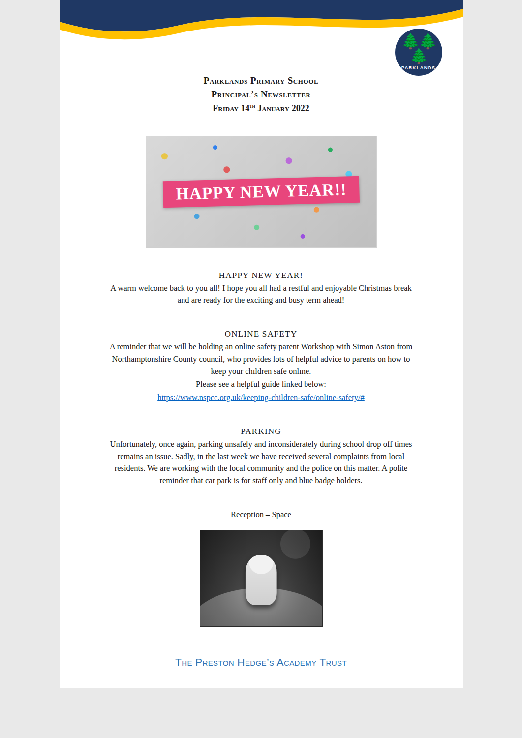🌲🌲🌲
PARKLANDS
Parklands Primary School Principal’s Newsletter
Friday 14th January 2022
HAPPY NEW YEAR!!
Happy New Year!
A warm welcome back to you all! I hope you all had a restful and enjoyable Christmas break and are ready for the exciting and busy term ahead!
Online Safety
A reminder that we will be holding an online safety parent Workshop with Simon Aston from Northamptonshire County council, who provides lots of helpful advice to parents on how to keep your children safe online.
Please see a helpful guide linked below:
https://www.nspcc.org.uk/keeping-children-safe/online-safety/#
Parking
Unfortunately, once again, parking unsafely and inconsiderately during school drop off times remains an issue. Sadly, in the last week we have received several complaints from local residents. We are working with the local community and the police on this matter. A polite reminder that car park is for staff only and blue badge holders.
Reception – Space
The Preston Hedge’s Academy Trust